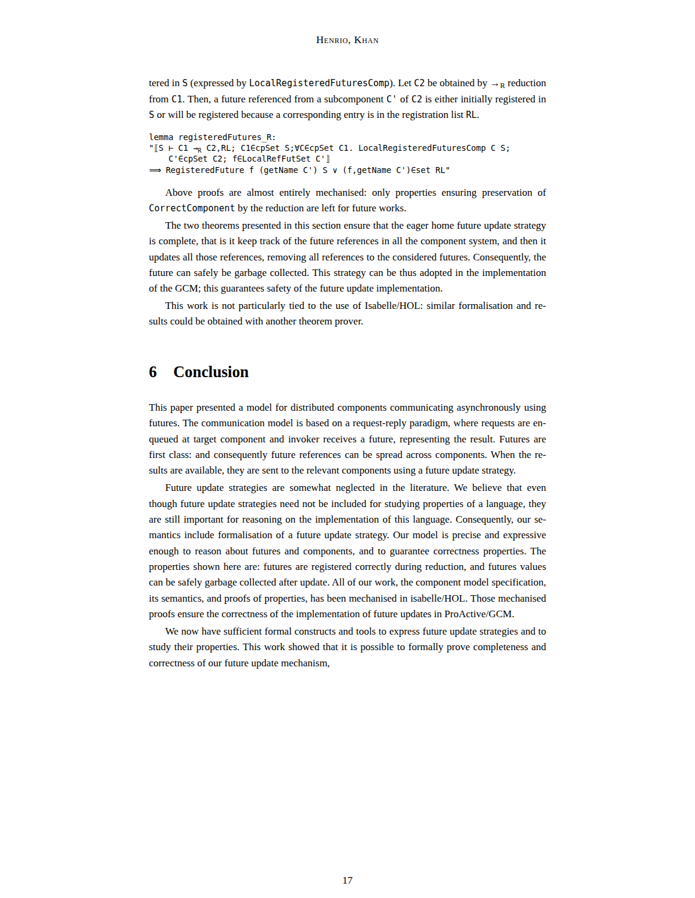Henrio, Khan
tered in S (expressed by LocalRegisteredFuturesComp). Let C2 be obtained by →R reduction from C1. Then, a future referenced from a subcomponent C' of C2 is either initially registered in S or will be registered because a corresponding entry is in the registration list RL.
lemma registeredFutures_R: "⟦S ⊢ C1 →R C2,RL; C1∈cpSet S;∀C∈cpSet C1. LocalRegisteredFuturesComp C S; C'∈cpSet C2; f∈LocalRefFutSet C'⟧ ⟹ RegisteredFuture f (getName C') S ∨ (f,getName C')∈set RL"
Above proofs are almost entirely mechanised: only properties ensuring preservation of CorrectComponent by the reduction are left for future works.
The two theorems presented in this section ensure that the eager home future update strategy is complete, that is it keep track of the future references in all the component system, and then it updates all those references, removing all references to the considered futures. Consequently, the future can safely be garbage collected. This strategy can be thus adopted in the implementation of the GCM; this guarantees safety of the future update implementation.
This work is not particularly tied to the use of Isabelle/HOL: similar formalisation and results could be obtained with another theorem prover.
6 Conclusion
This paper presented a model for distributed components communicating asynchronously using futures. The communication model is based on a request-reply paradigm, where requests are enqueued at target component and invoker receives a future, representing the result. Futures are first class: and consequently future references can be spread across components. When the results are available, they are sent to the relevant components using a future update strategy.
Future update strategies are somewhat neglected in the literature. We believe that even though future update strategies need not be included for studying properties of a language, they are still important for reasoning on the implementation of this language. Consequently, our semantics include formalisation of a future update strategy. Our model is precise and expressive enough to reason about futures and components, and to guarantee correctness properties. The properties shown here are: futures are registered correctly during reduction, and futures values can be safely garbage collected after update. All of our work, the component model specification, its semantics, and proofs of properties, has been mechanised in isabelle/HOL. Those mechanised proofs ensure the correctness of the implementation of future updates in ProActive/GCM.
We now have sufficient formal constructs and tools to express future update strategies and to study their properties. This work showed that it is possible to formally prove completeness and correctness of our future update mechanism,
17